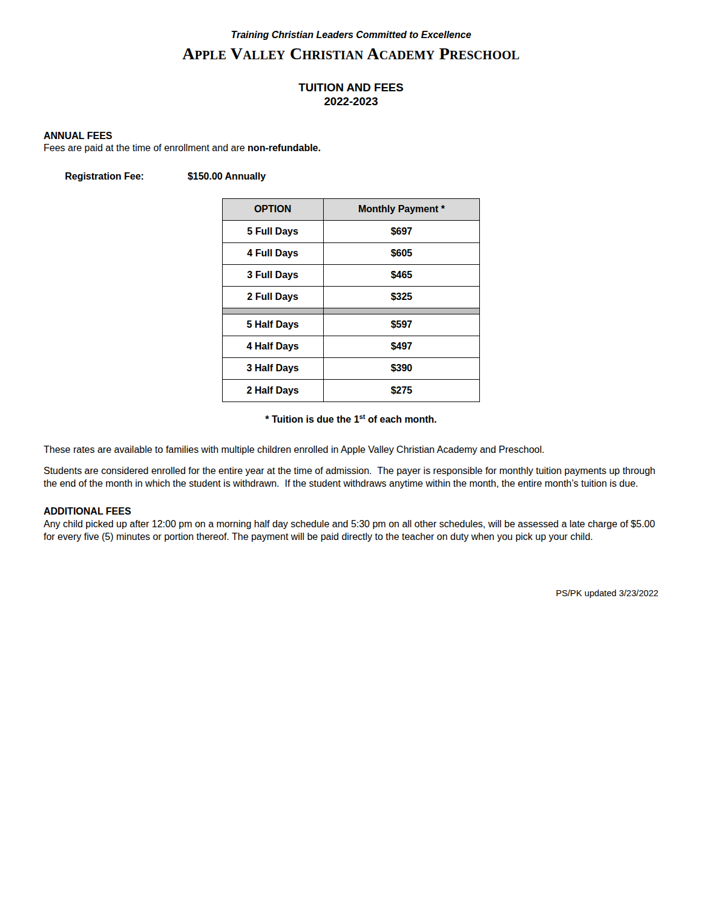Training Christian Leaders Committed to Excellence
Apple Valley Christian Academy Preschool
TUITION AND FEES
2022-2023
ANNUAL FEES
Fees are paid at the time of enrollment and are non-refundable.
Registration Fee: $150.00 Annually
| OPTION | Monthly Payment * |
| --- | --- |
| 5 Full Days | $697 |
| 4 Full Days | $605 |
| 3 Full Days | $465 |
| 2 Full Days | $325 |
| 5 Half Days | $597 |
| 4 Half Days | $497 |
| 3 Half Days | $390 |
| 2 Half Days | $275 |
* Tuition is due the 1st of each month.
These rates are available to families with multiple children enrolled in Apple Valley Christian Academy and Preschool.
Students are considered enrolled for the entire year at the time of admission. The payer is responsible for monthly tuition payments up through the end of the month in which the student is withdrawn. If the student withdraws anytime within the month, the entire month’s tuition is due.
ADDITIONAL FEES
Any child picked up after 12:00 pm on a morning half day schedule and 5:30 pm on all other schedules, will be assessed a late charge of $5.00 for every five (5) minutes or portion thereof. The payment will be paid directly to the teacher on duty when you pick up your child.
PS/PK updated 3/23/2022